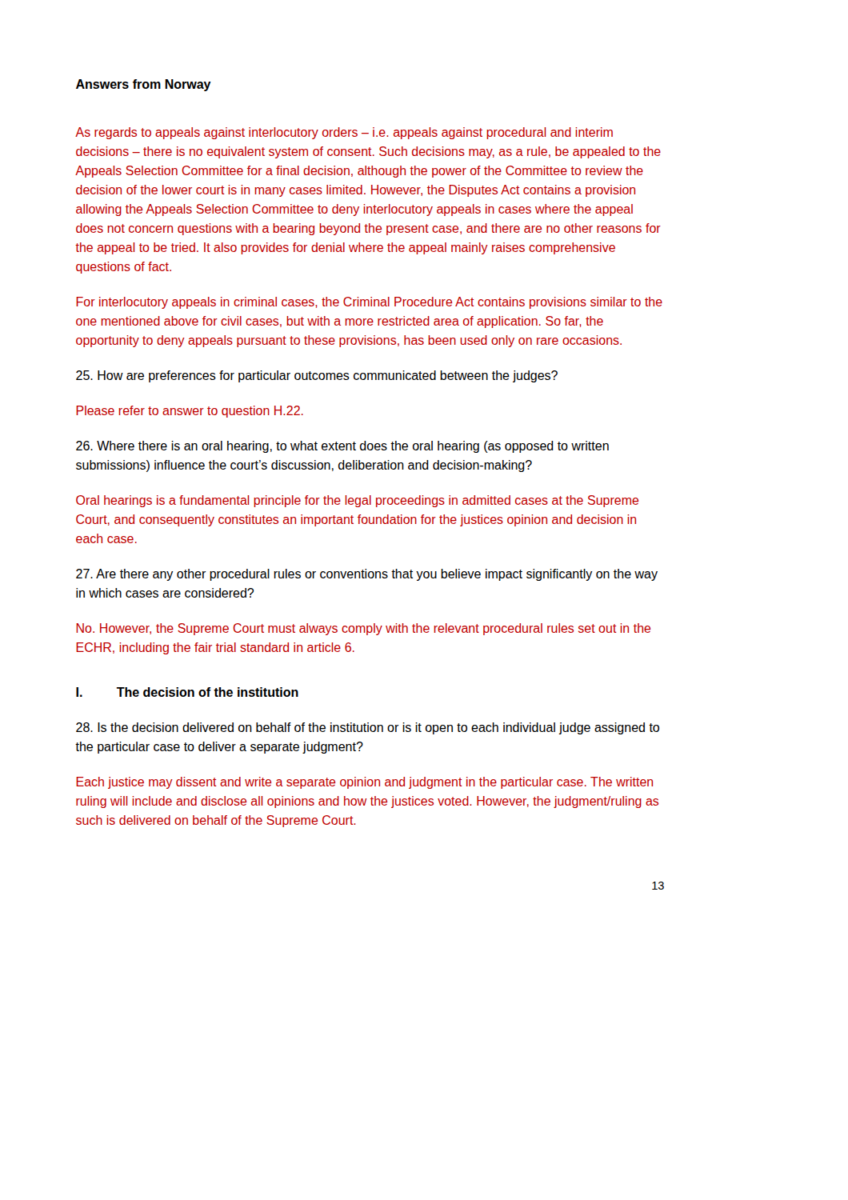Answers from Norway
As regards to appeals against interlocutory orders – i.e. appeals against procedural and interim decisions – there is no equivalent system of consent. Such decisions may, as a rule, be appealed to the Appeals Selection Committee for a final decision, although the power of the Committee to review the decision of the lower court is in many cases limited. However, the Disputes Act contains a provision allowing the Appeals Selection Committee to deny interlocutory appeals in cases where the appeal does not concern questions with a bearing beyond the present case, and there are no other reasons for the appeal to be tried. It also provides for denial where the appeal mainly raises comprehensive questions of fact.
For interlocutory appeals in criminal cases, the Criminal Procedure Act contains provisions similar to the one mentioned above for civil cases, but with a more restricted area of application. So far, the opportunity to deny appeals pursuant to these provisions, has been used only on rare occasions.
25. How are preferences for particular outcomes communicated between the judges?
Please refer to answer to question H.22.
26. Where there is an oral hearing, to what extent does the oral hearing (as opposed to written submissions) influence the court’s discussion, deliberation and decision-making?
Oral hearings is a fundamental principle for the legal proceedings in admitted cases at the Supreme Court, and consequently constitutes an important foundation for the justices opinion and decision in each case.
27. Are there any other procedural rules or conventions that you believe impact significantly on the way in which cases are considered?
No. However, the Supreme Court must always comply with the relevant procedural rules set out in the ECHR, including the fair trial standard in article 6.
I. The decision of the institution
28. Is the decision delivered on behalf of the institution or is it open to each individual judge assigned to the particular case to deliver a separate judgment?
Each justice may dissent and write a separate opinion and judgment in the particular case. The written ruling will include and disclose all opinions and how the justices voted. However, the judgment/ruling as such is delivered on behalf of the Supreme Court.
13